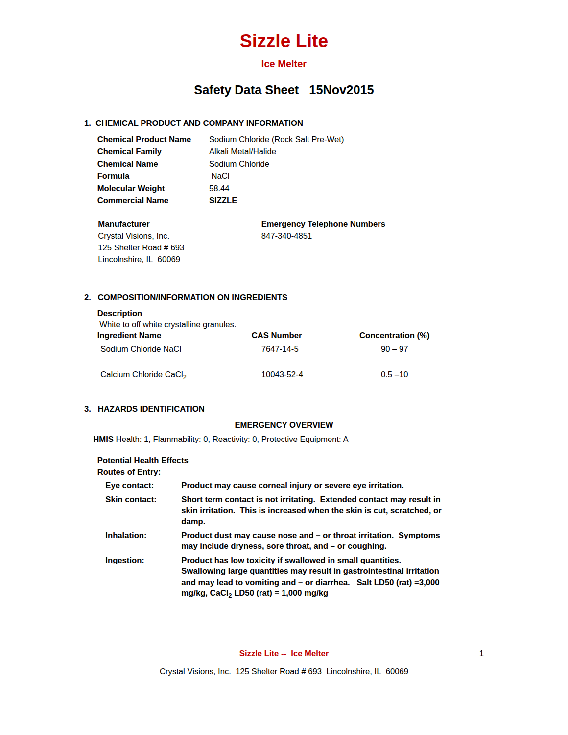Sizzle Lite
Ice Melter
Safety Data Sheet 15Nov2015
1. Chemical Product and Company Information
| Chemical Product Name | Sodium Chloride (Rock Salt Pre-Wet) |
| Chemical Family | Alkali Metal/Halide |
| Chemical Name | Sodium Chloride |
| Formula | NaCl |
| Molecular Weight | 58.44 |
| Commercial Name | SIZZLE |
| Manufacturer | Emergency Telephone Numbers |
| Crystal Visions, Inc. | 847-340-4851 |
| 125 Shelter Road # 693 | |
| Lincolnshire, IL 60069 | |
2. Composition/Information on Ingredients
Description
White to off white crystalline granules.
| Ingredient Name | CAS Number | Concentration (%) |
| --- | --- | --- |
| Sodium Chloride NaCl | 7647-14-5 | 90 – 97 |
| Calcium Chloride CaCl 2 | 10043-52-4 | 0.5 –10 |
3. Hazards Identification
EMERGENCY OVERVIEW
HMIS Health: 1, Flammability: 0, Reactivity: 0, Protective Equipment: A
Potential Health Effects
Routes of Entry:
| Eye contact: | Product may cause corneal injury or severe eye irritation. |
| Skin contact: | Short term contact is not irritating. Extended contact may result in skin irritation. This is increased when the skin is cut, scratched, or damp. |
| Inhalation: | Product dust may cause nose and – or throat irritation. Symptoms may include dryness, sore throat, and – or coughing. |
| Ingestion: | Product has low toxicity if swallowed in small quantities. Swallowing large quantities may result in gastrointestinal irritation and may lead to vomiting and – or diarrhea. Salt LD50 (rat) =3,000 mg/kg, CaCl 2 LD50 (rat) = 1,000 mg/kg |
Sizzle Lite -- Ice Melter 1
Crystal Visions, Inc. 125 Shelter Road # 693 Lincolnshire, IL 60069